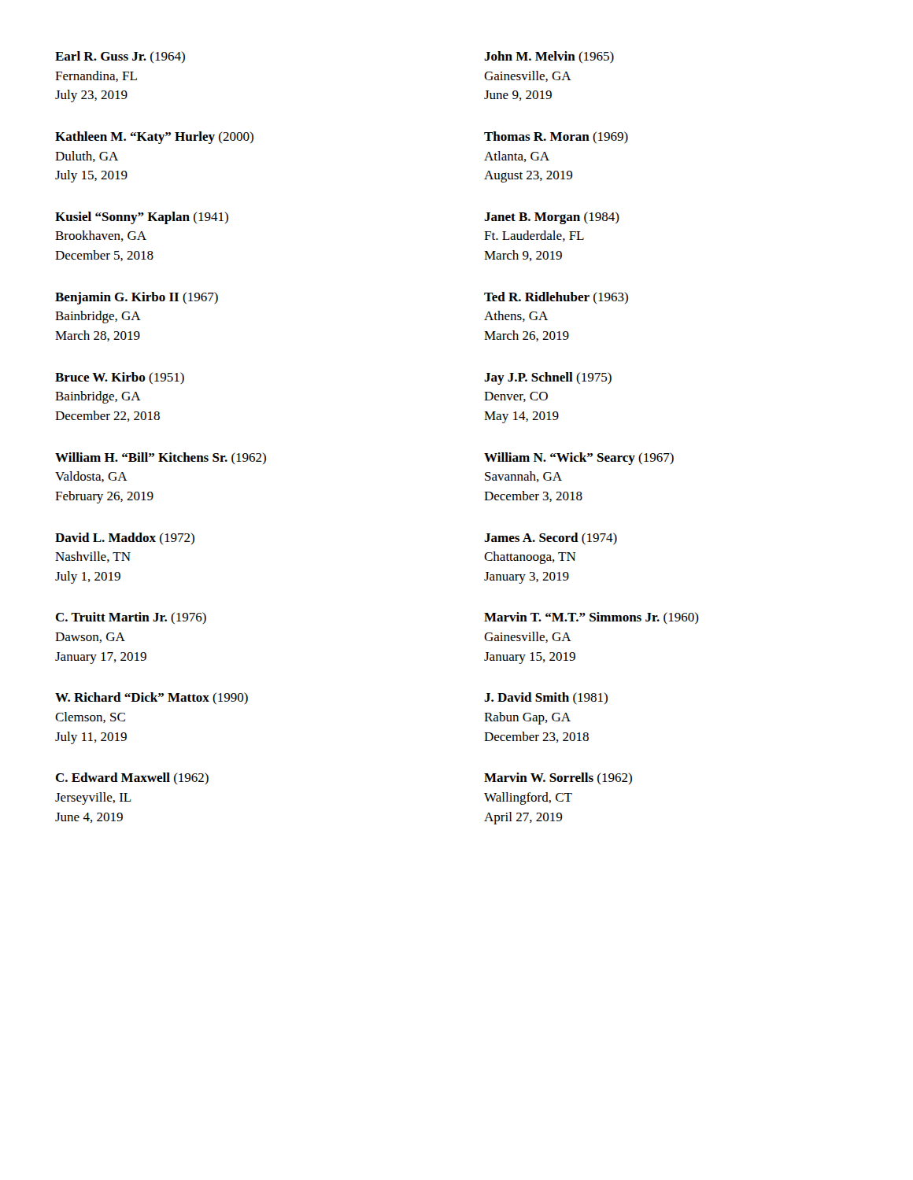Earl R. Guss Jr. (1964)
Fernandina, FL
July 23, 2019
Kathleen M. “Katy” Hurley (2000)
Duluth, GA
July 15, 2019
Kusiel “Sonny” Kaplan (1941)
Brookhaven, GA
December 5, 2018
Benjamin G. Kirbo II (1967)
Bainbridge, GA
March 28, 2019
Bruce W. Kirbo (1951)
Bainbridge, GA
December 22, 2018
William H. “Bill” Kitchens Sr. (1962)
Valdosta, GA
February 26, 2019
David L. Maddox (1972)
Nashville, TN
July 1, 2019
C. Truitt Martin Jr. (1976)
Dawson, GA
January 17, 2019
W. Richard “Dick” Mattox (1990)
Clemson, SC
July 11, 2019
C. Edward Maxwell (1962)
Jerseyville, IL
June 4, 2019
John M. Melvin (1965)
Gainesville, GA
June 9, 2019
Thomas R. Moran (1969)
Atlanta, GA
August 23, 2019
Janet B. Morgan (1984)
Ft. Lauderdale, FL
March 9, 2019
Ted R. Ridlehuber (1963)
Athens, GA
March 26, 2019
Jay J.P. Schnell (1975)
Denver, CO
May 14, 2019
William N. “Wick” Searcy (1967)
Savannah, GA
December 3, 2018
James A. Secord (1974)
Chattanooga, TN
January 3, 2019
Marvin T. “M.T.” Simmons Jr. (1960)
Gainesville, GA
January 15, 2019
J. David Smith (1981)
Rabun Gap, GA
December 23, 2018
Marvin W. Sorrells (1962)
Wallingford, CT
April 27, 2019